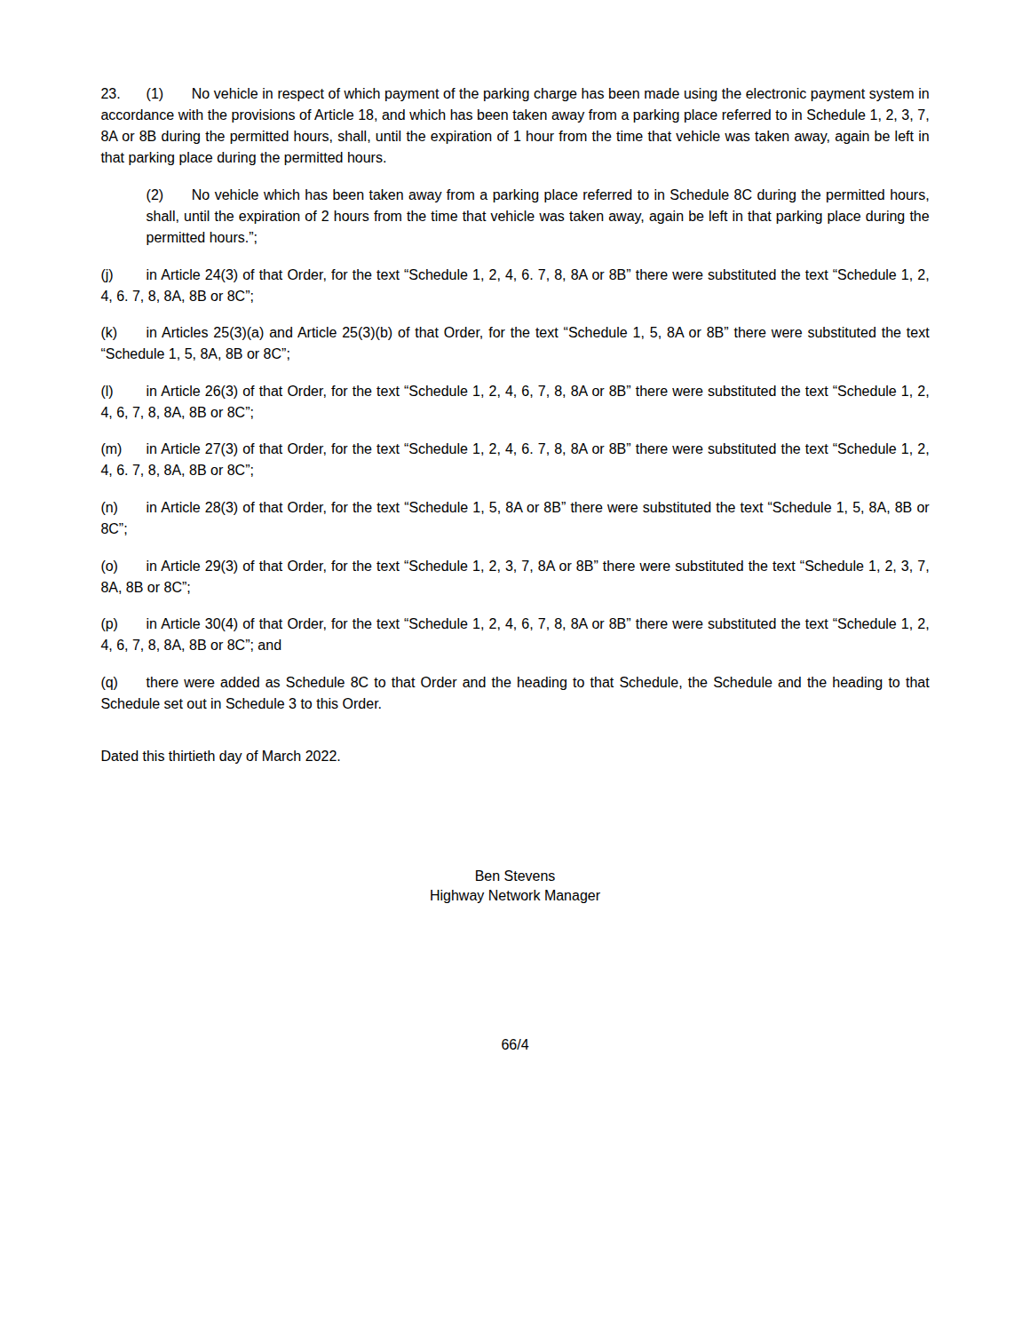23.(1) No vehicle in respect of which payment of the parking charge has been made using the electronic payment system in accordance with the provisions of Article 18, and which has been taken away from a parking place referred to in Schedule 1, 2, 3, 7, 8A or 8B during the permitted hours, shall, until the expiration of 1 hour from the time that vehicle was taken away, again be left in that parking place during the permitted hours.
(2) No vehicle which has been taken away from a parking place referred to in Schedule 8C during the permitted hours, shall, until the expiration of 2 hours from the time that vehicle was taken away, again be left in that parking place during the permitted hours.”;
(j) in Article 24(3) of that Order, for the text “Schedule 1, 2, 4, 6. 7, 8, 8A or 8B” there were substituted the text “Schedule 1, 2, 4, 6. 7, 8, 8A, 8B or 8C”;
(k) in Articles 25(3)(a) and Article 25(3)(b) of that Order, for the text “Schedule 1, 5, 8A or 8B” there were substituted the text “Schedule 1, 5, 8A, 8B or 8C”;
(l) in Article 26(3) of that Order, for the text “Schedule 1, 2, 4, 6, 7, 8, 8A or 8B” there were substituted the text “Schedule 1, 2, 4, 6, 7, 8, 8A, 8B or 8C”;
(m) in Article 27(3) of that Order, for the text “Schedule 1, 2, 4, 6. 7, 8, 8A or 8B” there were substituted the text “Schedule 1, 2, 4, 6. 7, 8, 8A, 8B or 8C”;
(n) in Article 28(3) of that Order, for the text “Schedule 1, 5, 8A or 8B” there were substituted the text “Schedule 1, 5, 8A, 8B or 8C”;
(o) in Article 29(3) of that Order, for the text “Schedule 1, 2, 3, 7, 8A or 8B” there were substituted the text “Schedule 1, 2, 3, 7, 8A, 8B or 8C”;
(p) in Article 30(4) of that Order, for the text “Schedule 1, 2, 4, 6, 7, 8, 8A or 8B” there were substituted the text “Schedule 1, 2, 4, 6, 7, 8, 8A, 8B or 8C”; and
(q) there were added as Schedule 8C to that Order and the heading to that Schedule, the Schedule and the heading to that Schedule set out in Schedule 3 to this Order.
Dated this thirtieth day of March 2022.
Ben Stevens
Highway Network Manager
66/4